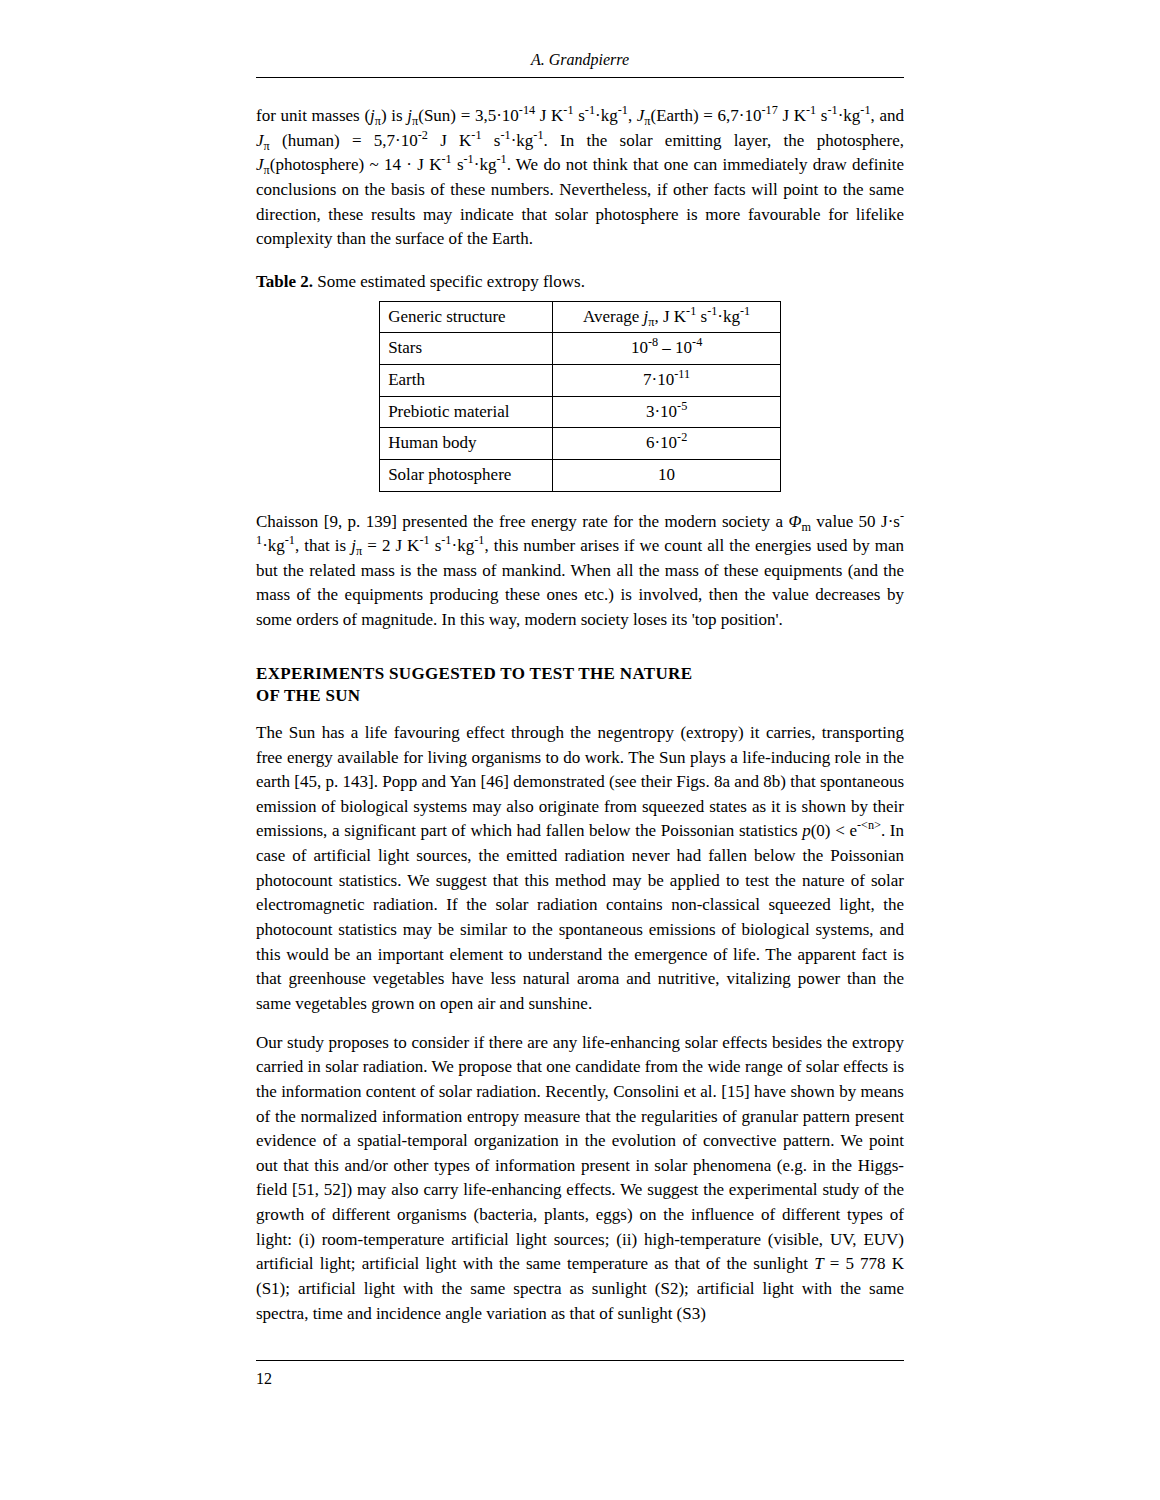A. Grandpierre
for unit masses (jπ) is jπ(Sun) = 3,5·10-14 J K-1 s-1·kg-1, Jπ(Earth) = 6,7·10-17 J K-1 s-1·kg-1, and Jπ (human) = 5,7·10-2 J K-1 s-1·kg-1. In the solar emitting layer, the photosphere, Jπ(photosphere) ~ 14 · J K-1 s-1·kg-1. We do not think that one can immediately draw definite conclusions on the basis of these numbers. Nevertheless, if other facts will point to the same direction, these results may indicate that solar photosphere is more favourable for lifelike complexity than the surface of the Earth.
Table 2. Some estimated specific extropy flows.
| Generic structure | Average j π , J K -1 s -1 ·kg -1 |
| --- | --- |
| Stars | 10 -8 – 10 -4 |
| Earth | 7·10 -11 |
| Prebiotic material | 3·10 -5 |
| Human body | 6·10 -2 |
| Solar photosphere | 10 |
Chaisson [9, p. 139] presented the free energy rate for the modern society a Φm value 50 J·s-1·kg-1, that is jπ = 2 J K-1 s-1·kg-1, this number arises if we count all the energies used by man but the related mass is the mass of mankind. When all the mass of these equipments (and the mass of the equipments producing these ones etc.) is involved, then the value decreases by some orders of magnitude. In this way, modern society loses its 'top position'.
Experiments suggested to test the nature
of the Sun
The Sun has a life favouring effect through the negentropy (extropy) it carries, transporting free energy available for living organisms to do work. The Sun plays a life-inducing role in the earth [45, p. 143]. Popp and Yan [46] demonstrated (see their Figs. 8a and 8b) that spontaneous emission of biological systems may also originate from squeezed states as it is shown by their emissions, a significant part of which had fallen below the Poissonian statistics p(0) < e-<n>. In case of artificial light sources, the emitted radiation never had fallen below the Poissonian photocount statistics. We suggest that this method may be applied to test the nature of solar electromagnetic radiation. If the solar radiation contains non-classical squeezed light, the photocount statistics may be similar to the spontaneous emissions of biological systems, and this would be an important element to understand the emergence of life. The apparent fact is that greenhouse vegetables have less natural aroma and nutritive, vitalizing power than the same vegetables grown on open air and sunshine.
Our study proposes to consider if there are any life-enhancing solar effects besides the extropy carried in solar radiation. We propose that one candidate from the wide range of solar effects is the information content of solar radiation. Recently, Consolini et al. [15] have shown by means of the normalized information entropy measure that the regularities of granular pattern present evidence of a spatial-temporal organization in the evolution of convective pattern. We point out that this and/or other types of information present in solar phenomena (e.g. in the Higgs-field [51, 52]) may also carry life-enhancing effects. We suggest the experimental study of the growth of different organisms (bacteria, plants, eggs) on the influence of different types of light: (i) room-temperature artificial light sources; (ii) high-temperature (visible, UV, EUV) artificial light; artificial light with the same temperature as that of the sunlight T = 5 778 K (S1); artificial light with the same spectra as sunlight (S2); artificial light with the same spectra, time and incidence angle variation as that of sunlight (S3)
12